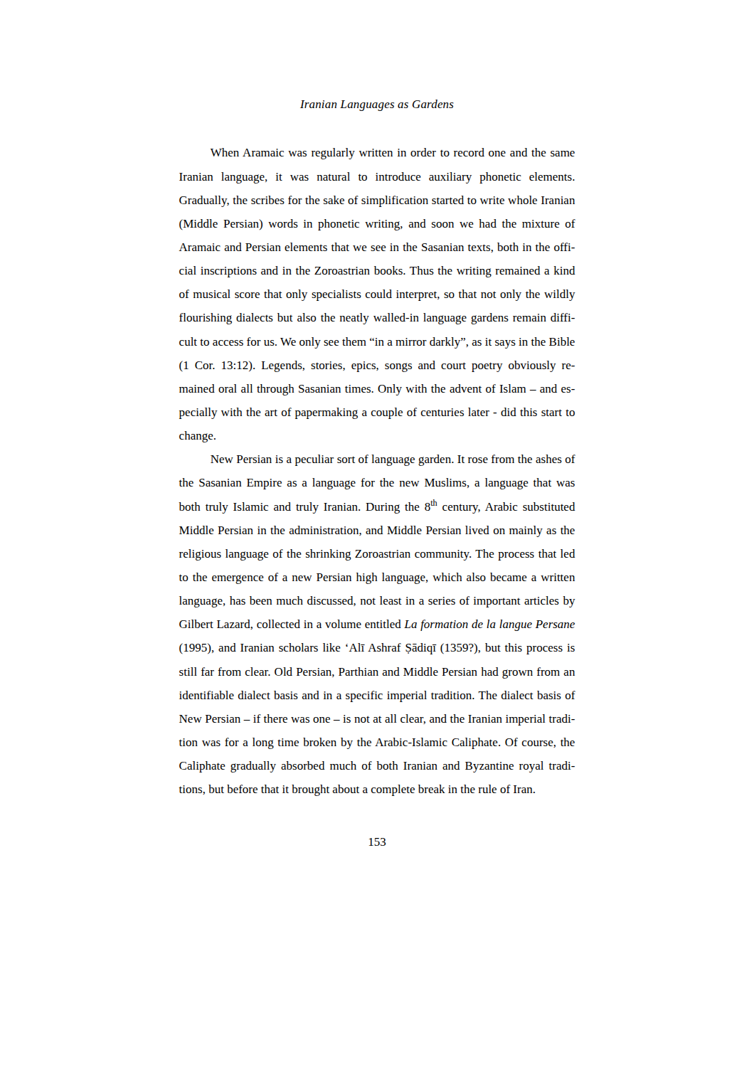Iranian Languages as Gardens
When Aramaic was regularly written in order to record one and the same Iranian language, it was natural to introduce auxiliary phonetic elements. Gradually, the scribes for the sake of simplification started to write whole Iranian (Middle Persian) words in phonetic writing, and soon we had the mixture of Aramaic and Persian elements that we see in the Sasanian texts, both in the official inscriptions and in the Zoroastrian books. Thus the writing remained a kind of musical score that only specialists could interpret, so that not only the wildly flourishing dialects but also the neatly walled-in language gardens remain difficult to access for us. We only see them “in a mirror darkly”, as it says in the Bible (1 Cor. 13:12). Legends, stories, epics, songs and court poetry obviously remained oral all through Sasanian times. Only with the advent of Islam – and especially with the art of papermaking a couple of centuries later - did this start to change.
New Persian is a peculiar sort of language garden. It rose from the ashes of the Sasanian Empire as a language for the new Muslims, a language that was both truly Islamic and truly Iranian. During the 8th century, Arabic substituted Middle Persian in the administration, and Middle Persian lived on mainly as the religious language of the shrinking Zoroastrian community. The process that led to the emergence of a new Persian high language, which also became a written language, has been much discussed, not least in a series of important articles by Gilbert Lazard, collected in a volume entitled La formation de la langue Persane (1995), and Iranian scholars like ‘Alī Ashraf Ṣādiqī (1359?), but this process is still far from clear. Old Persian, Parthian and Middle Persian had grown from an identifiable dialect basis and in a specific imperial tradition. The dialect basis of New Persian – if there was one – is not at all clear, and the Iranian imperial tradition was for a long time broken by the Arabic-Islamic Caliphate. Of course, the Caliphate gradually absorbed much of both Iranian and Byzantine royal traditions, but before that it brought about a complete break in the rule of Iran.
153